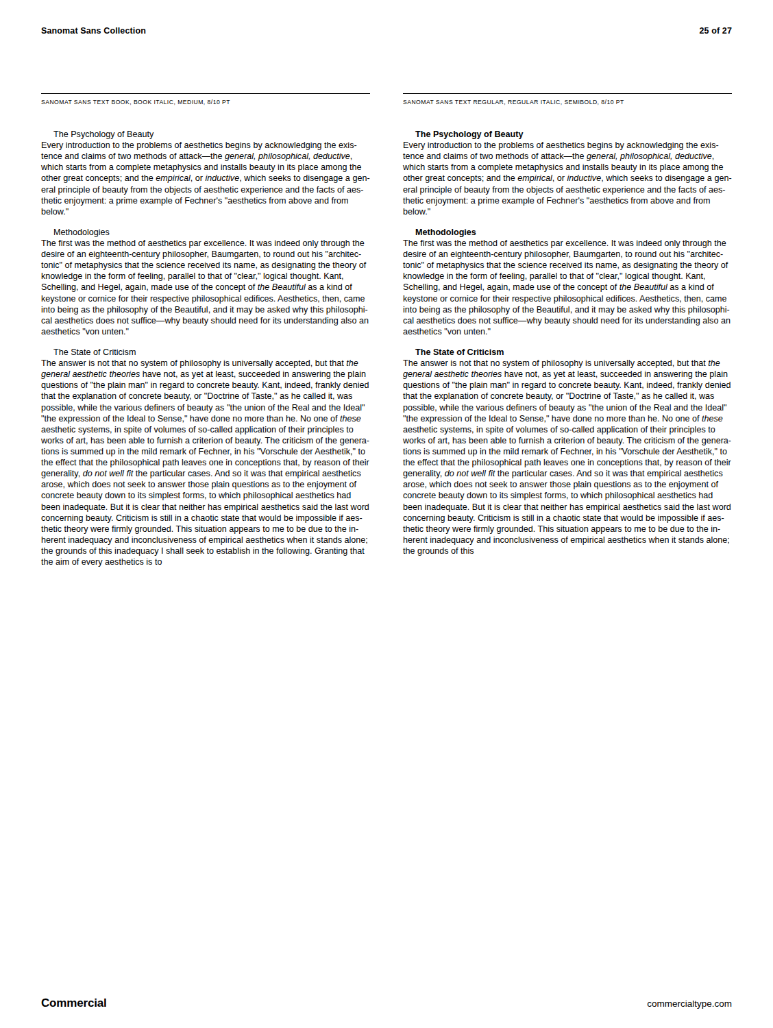Sanomat Sans Collection
25 of 27
Sanomat Sans Text Book, Book Italic, Medium, 8/10 pt
The Psychology of Beauty
Every introduction to the problems of aesthetics begins by acknowledging the existence and claims of two methods of attack—the general, philosophical, deductive, which starts from a complete metaphysics and installs beauty in its place among the other great concepts; and the empirical, or inductive, which seeks to disengage a general principle of beauty from the objects of aesthetic experience and the facts of aesthetic enjoyment: a prime example of Fechner's "aesthetics from above and from below."
Methodologies
The first was the method of aesthetics par excellence. It was indeed only through the desire of an eighteenth-century philosopher, Baumgarten, to round out his "architectonic" of metaphysics that the science received its name, as designating the theory of knowledge in the form of feeling, parallel to that of "clear," logical thought. Kant, Schelling, and Hegel, again, made use of the concept of the Beautiful as a kind of keystone or cornice for their respective philosophical edifices. Aesthetics, then, came into being as the philosophy of the Beautiful, and it may be asked why this philosophical aesthetics does not suffice—why beauty should need for its understanding also an aesthetics "von unten."
The State of Criticism
The answer is not that no system of philosophy is universally accepted, but that the general aesthetic theories have not, as yet at least, succeeded in answering the plain questions of "the plain man" in regard to concrete beauty. Kant, indeed, frankly denied that the explanation of concrete beauty, or "Doctrine of Taste," as he called it, was possible, while the various definers of beauty as "the union of the Real and the Ideal" "the expression of the Ideal to Sense," have done no more than he. No one of these aesthetic systems, in spite of volumes of so-called application of their principles to works of art, has been able to furnish a criterion of beauty. The criticism of the generations is summed up in the mild remark of Fechner, in his "Vorschule der Aesthetik," to the effect that the philosophical path leaves one in conceptions that, by reason of their generality, do not well fit the particular cases. And so it was that empirical aesthetics arose, which does not seek to answer those plain questions as to the enjoyment of concrete beauty down to its simplest forms, to which philosophical aesthetics had been inadequate. But it is clear that neither has empirical aesthetics said the last word concerning beauty. Criticism is still in a chaotic state that would be impossible if aesthetic theory were firmly grounded. This situation appears to me to be due to the inherent inadequacy and inconclusiveness of empirical aesthetics when it stands alone; the grounds of this inadequacy I shall seek to establish in the following. Granting that the aim of every aesthetics is to
Sanomat Sans Text Regular, Regular Italic, Semibold, 8/10 pt
The Psychology of Beauty
Every introduction to the problems of aesthetics begins by acknowledging the existence and claims of two methods of attack—the general, philosophical, deductive, which starts from a complete metaphysics and installs beauty in its place among the other great concepts; and the empirical, or inductive, which seeks to disengage a general principle of beauty from the objects of aesthetic experience and the facts of aesthetic enjoyment: a prime example of Fechner's "aesthetics from above and from below."
Methodologies
The first was the method of aesthetics par excellence. It was indeed only through the desire of an eighteenth-century philosopher, Baumgarten, to round out his "architectonic" of metaphysics that the science received its name, as designating the theory of knowledge in the form of feeling, parallel to that of "clear," logical thought. Kant, Schelling, and Hegel, again, made use of the concept of the Beautiful as a kind of keystone or cornice for their respective philosophical edifices. Aesthetics, then, came into being as the philosophy of the Beautiful, and it may be asked why this philosophical aesthetics does not suffice—why beauty should need for its understanding also an aesthetics "von unten."
The State of Criticism
The answer is not that no system of philosophy is universally accepted, but that the general aesthetic theories have not, as yet at least, succeeded in answering the plain questions of "the plain man" in regard to concrete beauty. Kant, indeed, frankly denied that the explanation of concrete beauty, or "Doctrine of Taste," as he called it, was possible, while the various definers of beauty as "the union of the Real and the Ideal" "the expression of the Ideal to Sense," have done no more than he. No one of these aesthetic systems, in spite of volumes of so-called application of their principles to works of art, has been able to furnish a criterion of beauty. The criticism of the generations is summed up in the mild remark of Fechner, in his "Vorschule der Aesthetik," to the effect that the philosophical path leaves one in conceptions that, by reason of their generality, do not well fit the particular cases. And so it was that empirical aesthetics arose, which does not seek to answer those plain questions as to the enjoyment of concrete beauty down to its simplest forms, to which philosophical aesthetics had been inadequate. But it is clear that neither has empirical aesthetics said the last word concerning beauty. Criticism is still in a chaotic state that would be impossible if aesthetic theory were firmly grounded. This situation appears to me to be due to the inherent inadequacy and inconclusiveness of empirical aesthetics when it stands alone; the grounds of this
Commercial
commercialtype.com